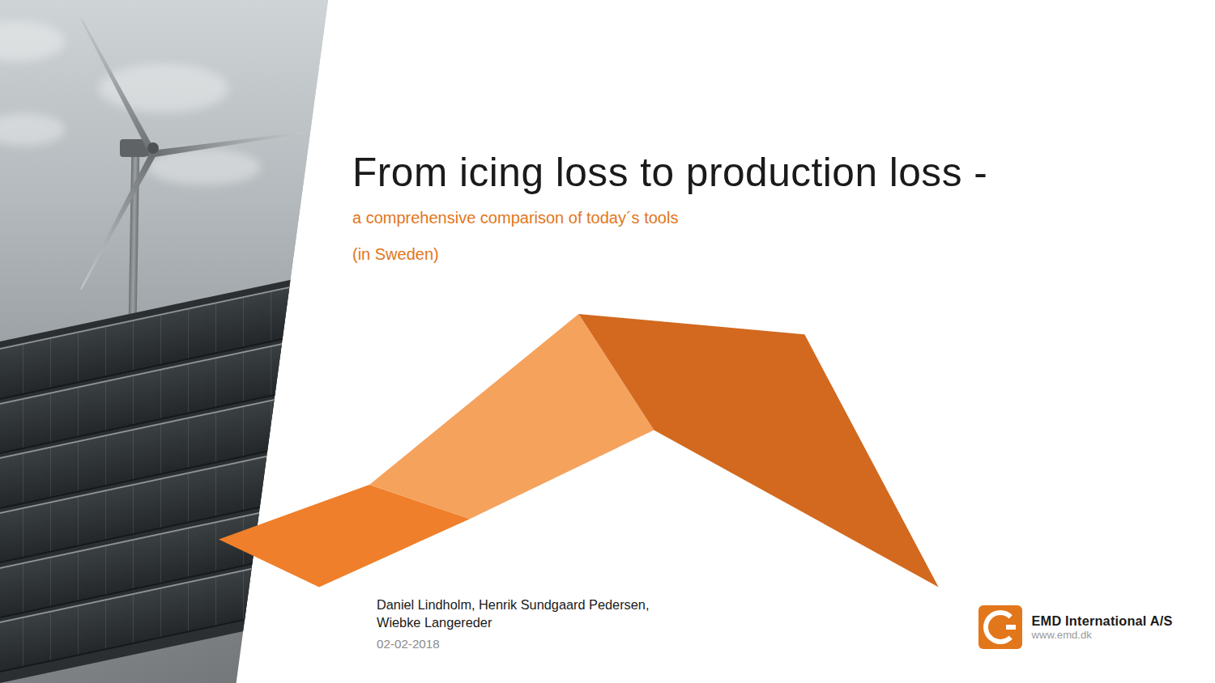From icing loss to production loss -
a comprehensive comparison of today´s tools
(in Sweden)
Daniel Lindholm, Henrik Sundgaard Pedersen,
Wiebke Langereder
02-02-2018
EMD International A/S
www.emd.dk